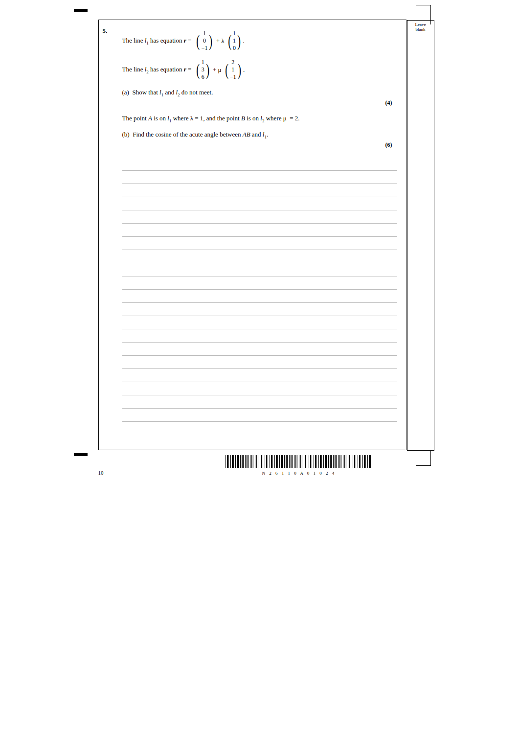Leave
blank
5.
The line l 1 has equation r = ( 10−1 ) + λ ( 110 ) .
The line l 2 has equation r = ( 136 ) + μ ( 21−1 ) .
(a) Show that l 1 and l 2 do not meet.
(4)
The point A is on l 1 where λ = 1, and the point B is on l 2 where μ = 2.
(b) Find the cosine of the acute angle between AB and l 1.
(6)
10
N 2 6 1 1 0 A 0 1 0 2 4